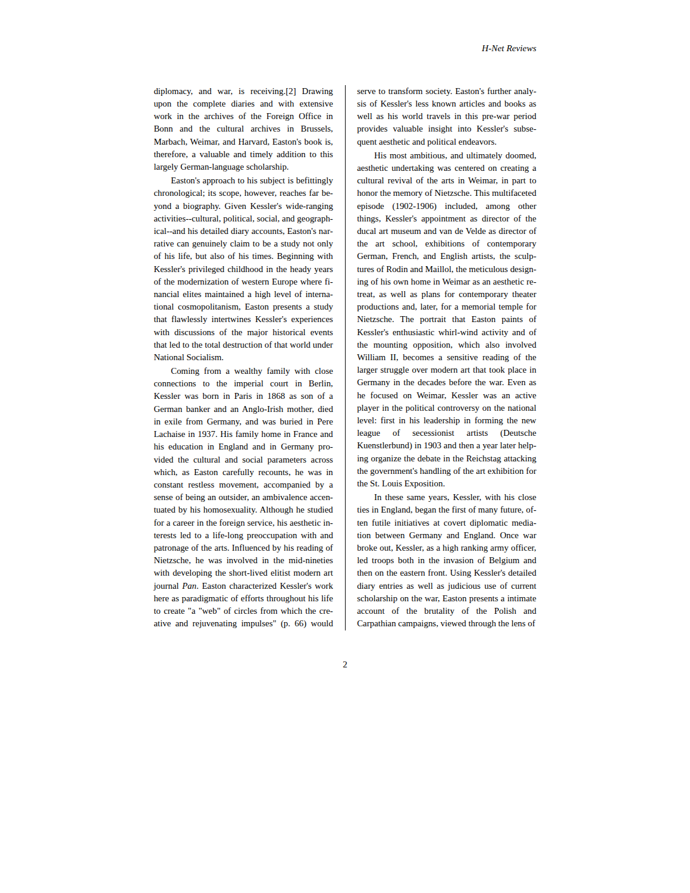H-Net Reviews
diplomacy, and war, is receiving.[2] Drawing upon the complete diaries and with extensive work in the archives of the Foreign Office in Bonn and the cultural archives in Brussels, Marbach, Weimar, and Harvard, Easton's book is, therefore, a valuable and timely addition to this largely German-language scholarship.
Easton's approach to his subject is befittingly chronological; its scope, however, reaches far beyond a biography. Given Kessler's wide-ranging activities--cultural, political, social, and geographical--and his detailed diary accounts, Easton's narrative can genuinely claim to be a study not only of his life, but also of his times. Beginning with Kessler's privileged childhood in the heady years of the modernization of western Europe where financial elites maintained a high level of international cosmopolitanism, Easton presents a study that flawlessly intertwines Kessler's experiences with discussions of the major historical events that led to the total destruction of that world under National Socialism.
Coming from a wealthy family with close connections to the imperial court in Berlin, Kessler was born in Paris in 1868 as son of a German banker and an Anglo-Irish mother, died in exile from Germany, and was buried in Pere Lachaise in 1937. His family home in France and his education in England and in Germany provided the cultural and social parameters across which, as Easton carefully recounts, he was in constant restless movement, accompanied by a sense of being an outsider, an ambivalence accentuated by his homosexuality. Although he studied for a career in the foreign service, his aesthetic interests led to a life-long preoccupation with and patronage of the arts. Influenced by his reading of Nietzsche, he was involved in the mid-nineties with developing the short-lived elitist modern art journal Pan. Easton characterized Kessler's work here as paradigmatic of efforts throughout his life to create "a "web" of circles from which the creative and rejuvenating impulses" (p. 66) would serve to transform society. Easton's further analysis of Kessler's less known articles and books as well as his world travels in this pre-war period provides valuable insight into Kessler's subsequent aesthetic and political endeavors.
His most ambitious, and ultimately doomed, aesthetic undertaking was centered on creating a cultural revival of the arts in Weimar, in part to honor the memory of Nietzsche. This multifaceted episode (1902-1906) included, among other things, Kessler's appointment as director of the ducal art museum and van de Velde as director of the art school, exhibitions of contemporary German, French, and English artists, the sculptures of Rodin and Maillol, the meticulous designing of his own home in Weimar as an aesthetic retreat, as well as plans for contemporary theater productions and, later, for a memorial temple for Nietzsche. The portrait that Easton paints of Kessler's enthusiastic whirl-wind activity and of the mounting opposition, which also involved William II, becomes a sensitive reading of the larger struggle over modern art that took place in Germany in the decades before the war. Even as he focused on Weimar, Kessler was an active player in the political controversy on the national level: first in his leadership in forming the new league of secessionist artists (Deutsche Kuenstlerbund) in 1903 and then a year later helping organize the debate in the Reichstag attacking the government's handling of the art exhibition for the St. Louis Exposition.
In these same years, Kessler, with his close ties in England, began the first of many future, often futile initiatives at covert diplomatic mediation between Germany and England. Once war broke out, Kessler, as a high ranking army officer, led troops both in the invasion of Belgium and then on the eastern front. Using Kessler's detailed diary entries as well as judicious use of current scholarship on the war, Easton presents a intimate account of the brutality of the Polish and Carpathian campaigns, viewed through the lens of
2